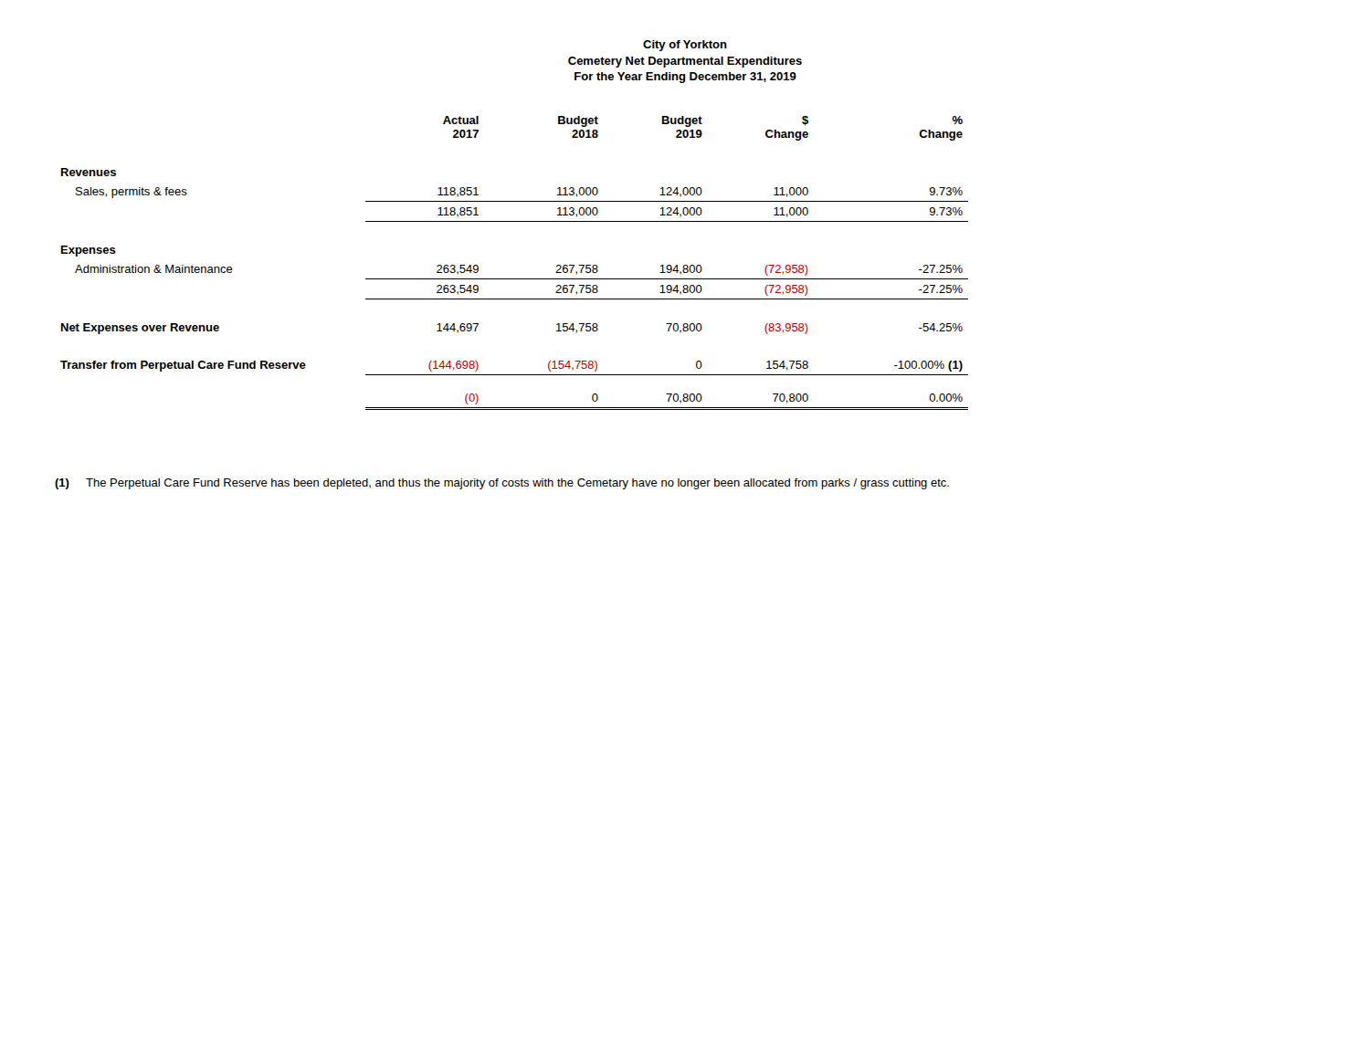City of Yorkton
Cemetery Net Departmental Expenditures
For the Year Ending December 31, 2019
| | Actual 2017 | Budget 2018 | Budget 2019 | $ Change | % Change |
| --- | --- | --- | --- | --- | --- |
| Revenues | | | | | |
| Sales, permits & fees | 118,851 | 113,000 | 124,000 | 11,000 | 9.73% |
| | 118,851 | 113,000 | 124,000 | 11,000 | 9.73% |
| Expenses | | | | | |
| Administration & Maintenance | 263,549 | 267,758 | 194,800 | (72,958) | -27.25% |
| | 263,549 | 267,758 | 194,800 | (72,958) | -27.25% |
| Net Expenses over Revenue | 144,697 | 154,758 | 70,800 | (83,958) | -54.25% |
| Transfer from Perpetual Care Fund Reserve | (144,698) | (154,758) | 0 | 154,758 | -100.00% (1) |
| | (0) | 0 | 70,800 | 70,800 | 0.00% |
(1) The Perpetual Care Fund Reserve has been depleted, and thus the majority of costs with the Cemetary have no longer been allocated from parks / grass cutting etc.